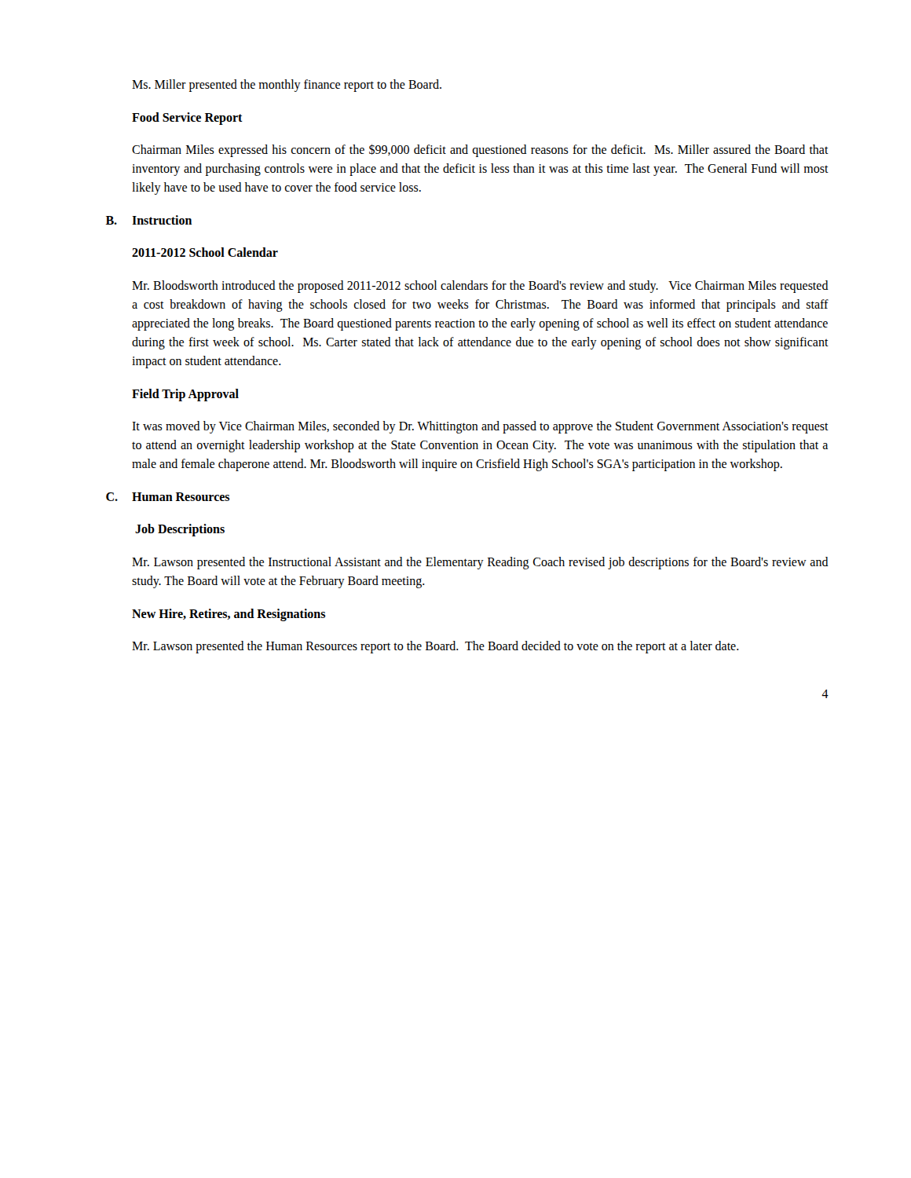Ms. Miller presented the monthly finance report to the Board.
Food Service Report
Chairman Miles expressed his concern of the $99,000 deficit and questioned reasons for the deficit. Ms. Miller assured the Board that inventory and purchasing controls were in place and that the deficit is less than it was at this time last year. The General Fund will most likely have to be used have to cover the food service loss.
B. Instruction
2011-2012 School Calendar
Mr. Bloodsworth introduced the proposed 2011-2012 school calendars for the Board's review and study. Vice Chairman Miles requested a cost breakdown of having the schools closed for two weeks for Christmas. The Board was informed that principals and staff appreciated the long breaks. The Board questioned parents reaction to the early opening of school as well its effect on student attendance during the first week of school. Ms. Carter stated that lack of attendance due to the early opening of school does not show significant impact on student attendance.
Field Trip Approval
It was moved by Vice Chairman Miles, seconded by Dr. Whittington and passed to approve the Student Government Association's request to attend an overnight leadership workshop at the State Convention in Ocean City. The vote was unanimous with the stipulation that a male and female chaperone attend. Mr. Bloodsworth will inquire on Crisfield High School's SGA's participation in the workshop.
C. Human Resources
Job Descriptions
Mr. Lawson presented the Instructional Assistant and the Elementary Reading Coach revised job descriptions for the Board's review and study. The Board will vote at the February Board meeting.
New Hire, Retires, and Resignations
Mr. Lawson presented the Human Resources report to the Board. The Board decided to vote on the report at a later date.
4